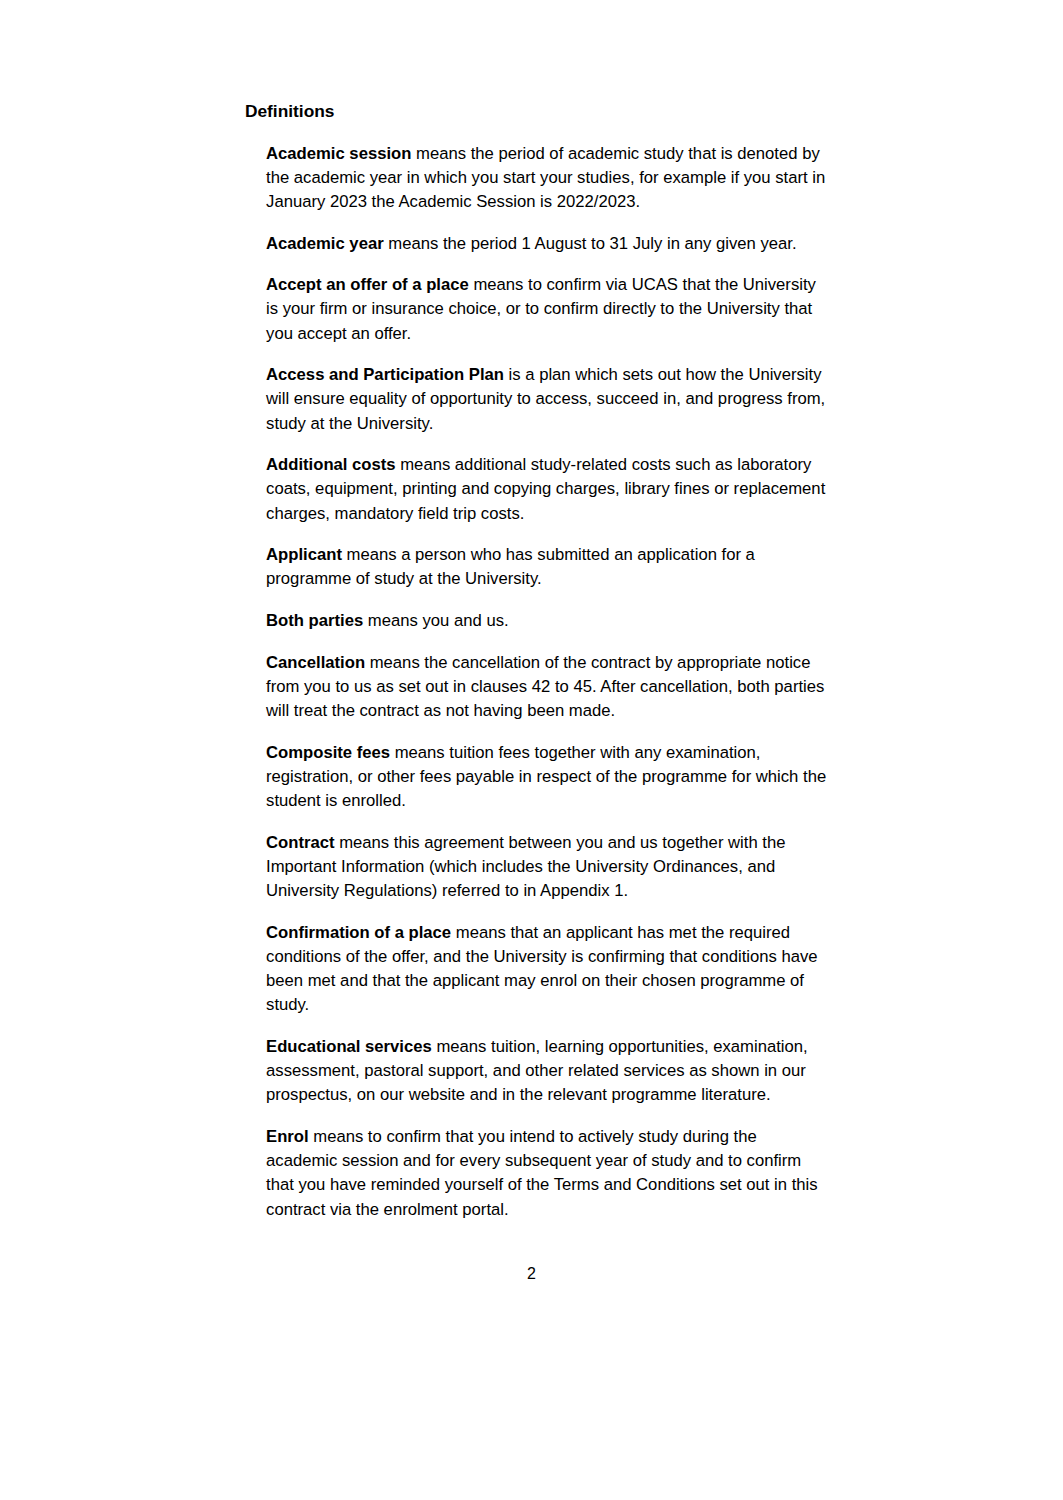Definitions
Academic session means the period of academic study that is denoted by the academic year in which you start your studies, for example if you start in January 2023 the Academic Session is 2022/2023.
Academic year means the period 1 August to 31 July in any given year.
Accept an offer of a place means to confirm via UCAS that the University is your firm or insurance choice, or to confirm directly to the University that you accept an offer.
Access and Participation Plan is a plan which sets out how the University will ensure equality of opportunity to access, succeed in, and progress from, study at the University.
Additional costs means additional study-related costs such as laboratory coats, equipment, printing and copying charges, library fines or replacement charges, mandatory field trip costs.
Applicant means a person who has submitted an application for a programme of study at the University.
Both parties means you and us.
Cancellation means the cancellation of the contract by appropriate notice from you to us as set out in clauses 42 to 45. After cancellation, both parties will treat the contract as not having been made.
Composite fees means tuition fees together with any examination, registration, or other fees payable in respect of the programme for which the student is enrolled.
Contract means this agreement between you and us together with the Important Information (which includes the University Ordinances, and University Regulations) referred to in Appendix 1.
Confirmation of a place means that an applicant has met the required conditions of the offer, and the University is confirming that conditions have been met and that the applicant may enrol on their chosen programme of study.
Educational services means tuition, learning opportunities, examination, assessment, pastoral support, and other related services as shown in our prospectus, on our website and in the relevant programme literature.
Enrol means to confirm that you intend to actively study during the academic session and for every subsequent year of study and to confirm that you have reminded yourself of the Terms and Conditions set out in this contract via the enrolment portal.
2